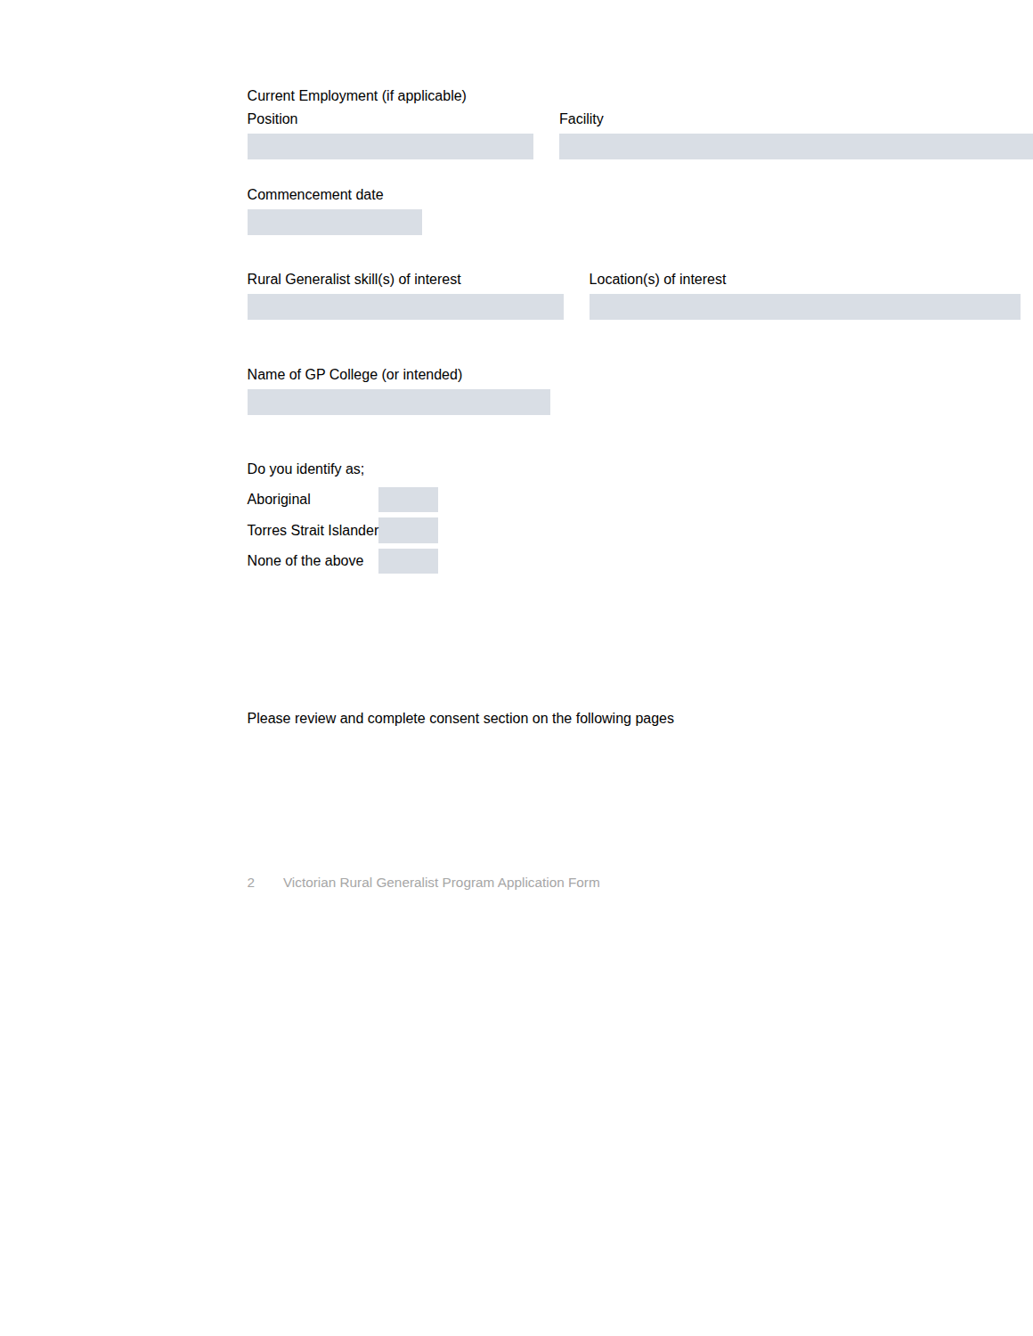Current Employment (if applicable)
Position
Facility
Commencement date
Rural Generalist skill(s) of interest
Location(s) of interest
Name of GP College (or intended)
Do you identify as;
| Aboriginal | |
| Torres Strait Islander | |
| None of the above | |
Please review and complete consent section on the following pages
2 Victorian Rural Generalist Program Application Form